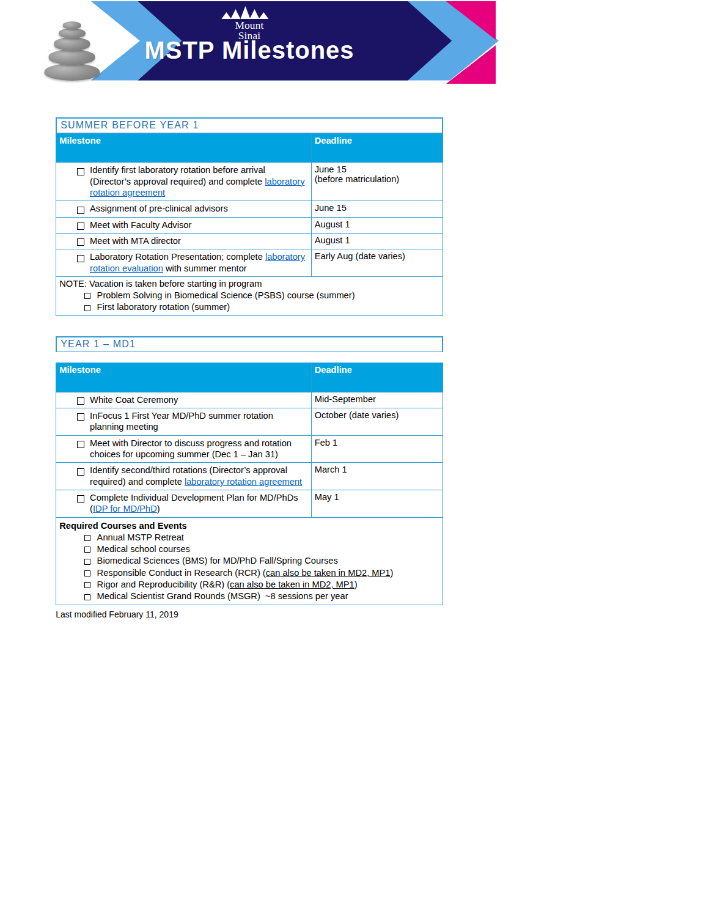MountSinai
MSTP Milestones
SUMMER BEFORE YEAR 1
| Milestone | Deadline |
| --- | --- |
| Identify first laboratory rotation before arrival (Director’s approval required) and complete laboratory rotation agreement | June 15 (before matriculation) |
| Assignment of pre-clinical advisors | June 15 |
| Meet with Faculty Advisor | August 1 |
| Meet with MTA director | August 1 |
| Laboratory Rotation Presentation; complete laboratory rotation evaluation with summer mentor | Early Aug (date varies) |
| NOTE: Vacation is taken before starting in program Problem Solving in Biomedical Science (PSBS) course (summer) First laboratory rotation (summer) |
YEAR 1 – MD1
| Milestone | Deadline |
| --- | --- |
| White Coat Ceremony | Mid-September |
| InFocus 1 First Year MD/PhD summer rotation planning meeting | October (date varies) |
| Meet with Director to discuss progress and rotation choices for upcoming summer (Dec 1 – Jan 31) | Feb 1 |
| Identify second/third rotations (Director’s approval required) and complete laboratory rotation agreement | March 1 |
| Complete Individual Development Plan for MD/PhDs ( IDP for MD/PhD ) | May 1 |
| Required Courses and Events Annual MSTP Retreat Medical school courses Biomedical Sciences (BMS) for MD/PhD Fall/Spring Courses Responsible Conduct in Research (RCR) ( can also be taken in MD2, MP1 ) Rigor and Reproducibility (R&R) ( can also be taken in MD2, MP1 ) Medical Scientist Grand Rounds (MSGR) ~8 sessions per year |
Last modified February 11, 2019